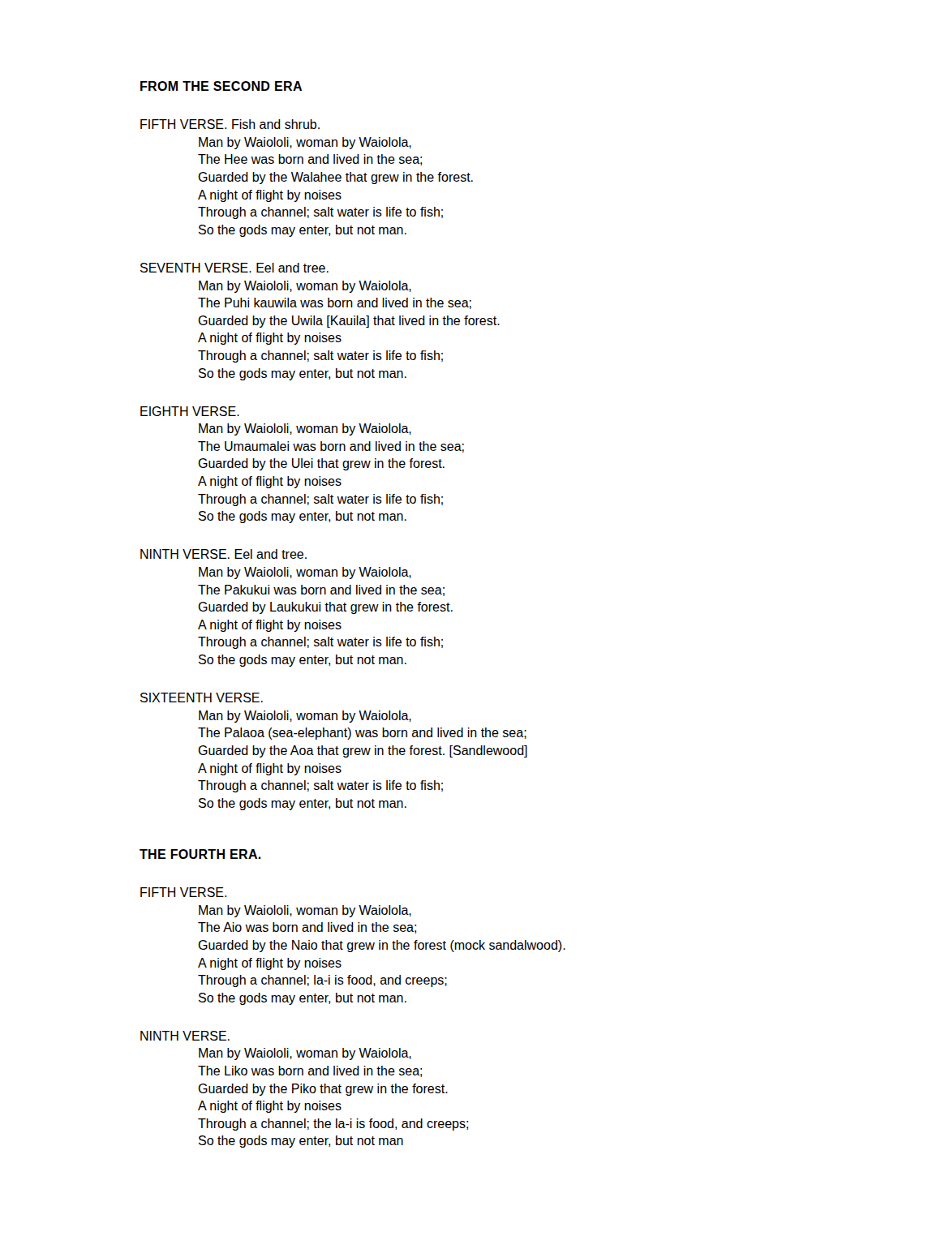FROM THE SECOND ERA
FIFTH VERSE. Fish and shrub.
Man by Waiololi, woman by Waiolola,
The Hee was born and lived in the sea;
Guarded by the Walahee that grew in the forest.
A night of flight by noises
Through a channel; salt water is life to fish;
So the gods may enter, but not man.
SEVENTH VERSE. Eel and tree.
Man by Waiololi, woman by Waiolola,
The Puhi kauwila was born and lived in the sea;
Guarded by the Uwila [Kauila] that lived in the forest.
A night of flight by noises
Through a channel; salt water is life to fish;
So the gods may enter, but not man.
EIGHTH VERSE.
Man by Waiololi, woman by Waiolola,
The Umaumalei was born and lived in the sea;
Guarded by the Ulei that grew in the forest.
A night of flight by noises
Through a channel; salt water is life to fish;
So the gods may enter, but not man.
NINTH VERSE. Eel and tree.
Man by Waiololi, woman by Waiolola,
The Pakukui was born and lived in the sea;
Guarded by Laukukui that grew in the forest.
A night of flight by noises
Through a channel; salt water is life to fish;
So the gods may enter, but not man.
SIXTEENTH VERSE.
Man by Waiololi, woman by Waiolola,
The Palaoa (sea-elephant) was born and lived in the sea;
Guarded by the Aoa that grew in the forest. [Sandlewood]
A night of flight by noises
Through a channel; salt water is life to fish;
So the gods may enter, but not man.
THE FOURTH ERA.
FIFTH VERSE.
Man by Waiololi, woman by Waiolola,
The Aio was born and lived in the sea;
Guarded by the Naio that grew in the forest (mock sandalwood).
A night of flight by noises
Through a channel; la-i is food, and creeps;
So the gods may enter, but not man.
NINTH VERSE.
Man by Waiololi, woman by Waiolola,
The Liko was born and lived in the sea;
Guarded by the Piko that grew in the forest.
A night of flight by noises
Through a channel; the la-i is food, and creeps;
So the gods may enter, but not man